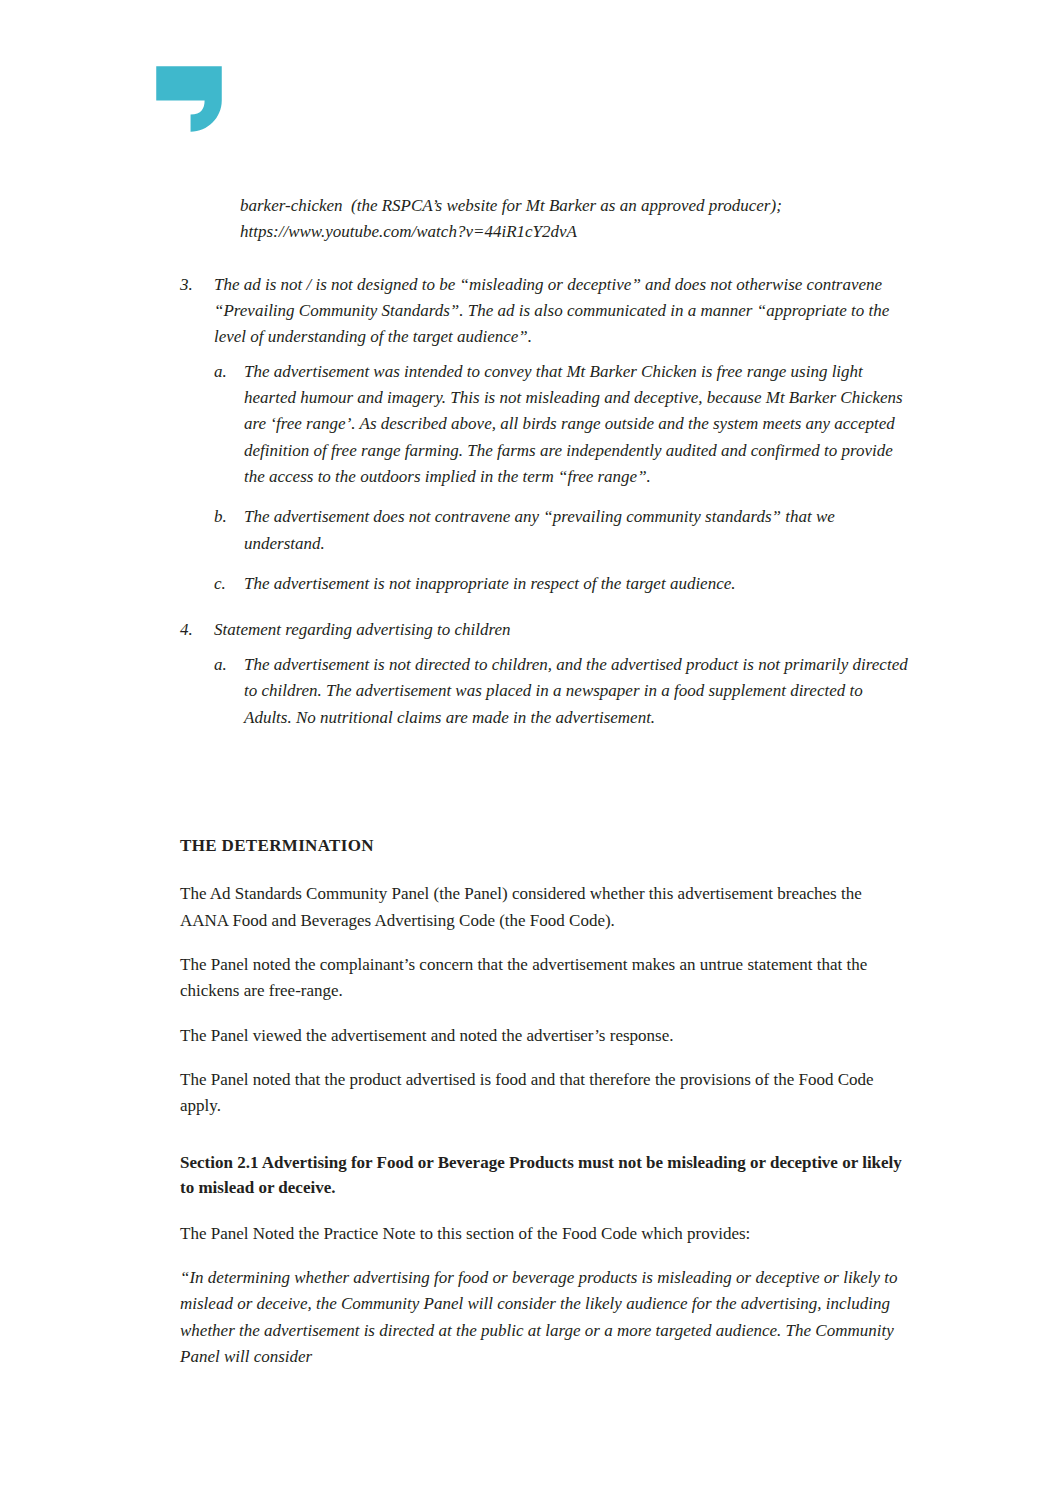Quotation mark logo
barker-chicken (the RSPCA’s website for Mt Barker as an approved producer); https://www.youtube.com/watch?v=44iR1cY2dvA
The ad is not / is not designed to be “misleading or deceptive” and does not otherwise contravene “Prevailing Community Standards”. The ad is also communicated in a manner “appropriate to the level of understanding of the target audience”.
The advertisement was intended to convey that Mt Barker Chicken is free range using light hearted humour and imagery. This is not misleading and deceptive, because Mt Barker Chickens are ‘free range’. As described above, all birds range outside and the system meets any accepted definition of free range farming. The farms are independently audited and confirmed to provide the access to the outdoors implied in the term “free range”.
The advertisement does not contravene any “prevailing community standards” that we understand.
The advertisement is not inappropriate in respect of the target audience.
Statement regarding advertising to children
The advertisement is not directed to children, and the advertised product is not primarily directed to children. The advertisement was placed in a newspaper in a food supplement directed to Adults. No nutritional claims are made in the advertisement.
THE DETERMINATION
The Ad Standards Community Panel (the Panel) considered whether this advertisement breaches the AANA Food and Beverages Advertising Code (the Food Code).
The Panel noted the complainant’s concern that the advertisement makes an untrue statement that the chickens are free-range.
The Panel viewed the advertisement and noted the advertiser’s response.
The Panel noted that the product advertised is food and that therefore the provisions of the Food Code apply.
Section 2.1 Advertising for Food or Beverage Products must not be misleading or deceptive or likely to mislead or deceive.
The Panel Noted the Practice Note to this section of the Food Code which provides:
“In determining whether advertising for food or beverage products is misleading or deceptive or likely to mislead or deceive, the Community Panel will consider the likely audience for the advertising, including whether the advertisement is directed at the public at large or a more targeted audience. The Community Panel will consider